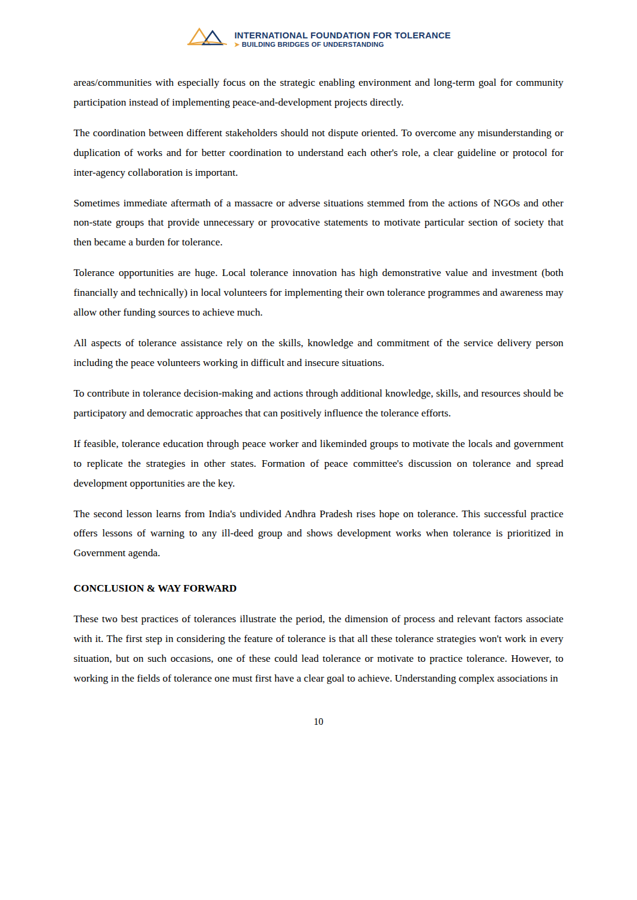INTERNATIONAL FOUNDATION FOR TOLERANCE
➤BUILDING BRIDGES OF UNDERSTANDING
areas/communities with especially focus on the strategic enabling environment and long-term goal for community participation instead of implementing peace-and-development projects directly.
The coordination between different stakeholders should not dispute oriented. To overcome any misunderstanding or duplication of works and for better coordination to understand each other's role, a clear guideline or protocol for inter-agency collaboration is important.
Sometimes immediate aftermath of a massacre or adverse situations stemmed from the actions of NGOs and other non-state groups that provide unnecessary or provocative statements to motivate particular section of society that then became a burden for tolerance.
Tolerance opportunities are huge. Local tolerance innovation has high demonstrative value and investment (both financially and technically) in local volunteers for implementing their own tolerance programmes and awareness may allow other funding sources to achieve much.
All aspects of tolerance assistance rely on the skills, knowledge and commitment of the service delivery person including the peace volunteers working in difficult and insecure situations.
To contribute in tolerance decision-making and actions through additional knowledge, skills, and resources should be participatory and democratic approaches that can positively influence the tolerance efforts.
If feasible, tolerance education through peace worker and likeminded groups to motivate the locals and government to replicate the strategies in other states. Formation of peace committee's discussion on tolerance and spread development opportunities are the key.
The second lesson learns from India's undivided Andhra Pradesh rises hope on tolerance. This successful practice offers lessons of warning to any ill-deed group and shows development works when tolerance is prioritized in Government agenda.
CONCLUSION & WAY FORWARD
These two best practices of tolerances illustrate the period, the dimension of process and relevant factors associate with it. The first step in considering the feature of tolerance is that all these tolerance strategies won't work in every situation, but on such occasions, one of these could lead tolerance or motivate to practice tolerance. However, to working in the fields of tolerance one must first have a clear goal to achieve. Understanding complex associations in
10